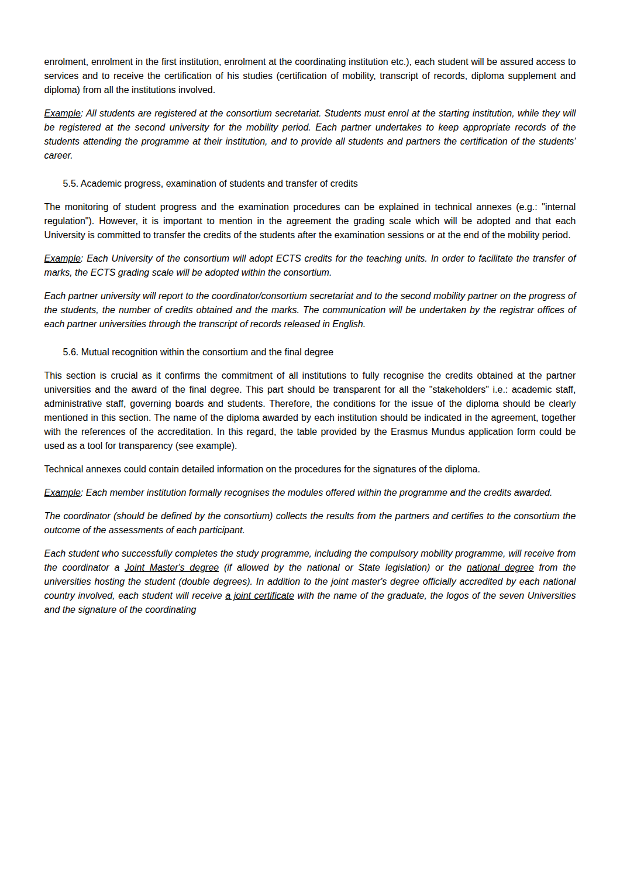enrolment, enrolment in the first institution, enrolment at the coordinating institution etc.), each student will be assured access to services and to receive the certification of his studies (certification of mobility, transcript of records, diploma supplement and diploma) from all the institutions involved.
Example: All students are registered at the consortium secretariat. Students must enrol at the starting institution, while they will be registered at the second university for the mobility period. Each partner undertakes to keep appropriate records of the students attending the programme at their institution, and to provide all students and partners the certification of the students' career.
5.5. Academic progress, examination of students and transfer of credits
The monitoring of student progress and the examination procedures can be explained in technical annexes (e.g.: "internal regulation"). However, it is important to mention in the agreement the grading scale which will be adopted and that each University is committed to transfer the credits of the students after the examination sessions or at the end of the mobility period.
Example: Each University of the consortium will adopt ECTS credits for the teaching units. In order to facilitate the transfer of marks, the ECTS grading scale will be adopted within the consortium.
Each partner university will report to the coordinator/consortium secretariat and to the second mobility partner on the progress of the students, the number of credits obtained and the marks. The communication will be undertaken by the registrar offices of each partner universities through the transcript of records released in English.
5.6. Mutual recognition within the consortium and the final degree
This section is crucial as it confirms the commitment of all institutions to fully recognise the credits obtained at the partner universities and the award of the final degree. This part should be transparent for all the "stakeholders" i.e.: academic staff, administrative staff, governing boards and students. Therefore, the conditions for the issue of the diploma should be clearly mentioned in this section. The name of the diploma awarded by each institution should be indicated in the agreement, together with the references of the accreditation. In this regard, the table provided by the Erasmus Mundus application form could be used as a tool for transparency (see example).
Technical annexes could contain detailed information on the procedures for the signatures of the diploma.
Example: Each member institution formally recognises the modules offered within the programme and the credits awarded.
The coordinator (should be defined by the consortium) collects the results from the partners and certifies to the consortium the outcome of the assessments of each participant.
Each student who successfully completes the study programme, including the compulsory mobility programme, will receive from the coordinator a Joint Master's degree (if allowed by the national or State legislation) or the national degree from the universities hosting the student (double degrees). In addition to the joint master's degree officially accredited by each national country involved, each student will receive a joint certificate with the name of the graduate, the logos of the seven Universities and the signature of the coordinating